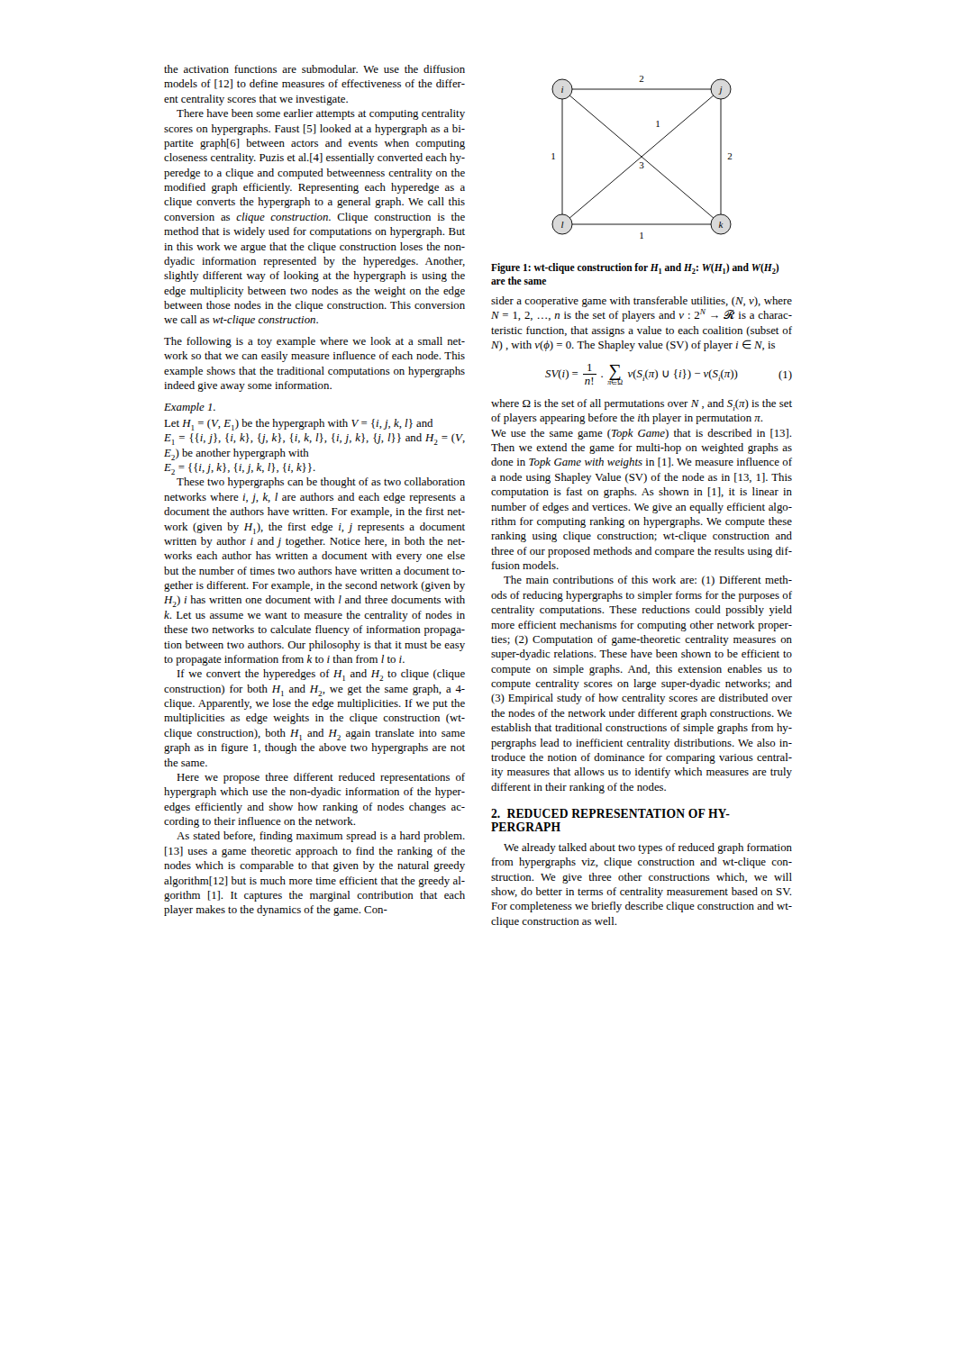the activation functions are submodular. We use the diffusion models of [12] to define measures of effectiveness of the different centrality scores that we investigate.
There have been some earlier attempts at computing centrality scores on hypergraphs. Faust [5] looked at a hypergraph as a bipartite graph[6] between actors and events when computing closeness centrality. Puzis et al.[4] essentially converted each hyperedge to a clique and computed betweenness centrality on the modified graph efficiently. Representing each hyperedge as a clique converts the hypergraph to a general graph. We call this conversion as clique construction. Clique construction is the method that is widely used for computations on hypergraph. But in this work we argue that the clique construction loses the non-dyadic information represented by the hyperedges. Another, slightly different way of looking at the hypergraph is using the edge multiplicity between two nodes as the weight on the edge between those nodes in the clique construction. This conversion we call as wt-clique construction.
The following is a toy example where we look at a small network so that we can easily measure influence of each node. This example shows that the traditional computations on hypergraphs indeed give away some information.
Example 1.
Let H1 = (V, E1) be the hypergraph with V = {i, j, k, l} and
E1 = {{i, j}, {i, k}, {j, k}, {i, k, l}, {i, j, k}, {j, l}} and H2 = (V, E2) be another hypergraph with
E2 = {{i, j, k}, {i, j, k, l}, {i, k}}.
These two hypergraphs can be thought of as two collaboration networks where i, j, k, l are authors and each edge represents a document the authors have written. For example, in the first network (given by H1), the first edge i, j represents a document written by author i and j together. Notice here, in both the networks each author has written a document with every one else but the number of times two authors have written a document together is different. For example, in the second network (given by H2) i has written one document with l and three documents with k. Let us assume we want to measure the centrality of nodes in these two networks to calculate fluency of information propagation between two authors. Our philosophy is that it must be easy to propagate information from k to i than from l to i.
If we convert the hyperedges of H1 and H2 to clique (clique construction) for both H1 and H2, we get the same graph, a 4-clique. Apparently, we lose the edge multiplicities. If we put the multiplicities as edge weights in the clique construction (wt-clique construction), both H1 and H2 again translate into same graph as in figure 1, though the above two hypergraphs are not the same.
Here we propose three different reduced representations of hypergraph which use the non-dyadic information of the hyperedges efficiently and show how ranking of nodes changes according to their influence on the network.
As stated before, finding maximum spread is a hard problem. [13] uses a game theoretic approach to find the ranking of the nodes which is comparable to that given by the natural greedy algorithm[12] but is much more time efficient that the greedy algorithm [1]. It captures the marginal contribution that each player makes to the dynamics of the game. Con-
i j l k 2 1 2 1 1 3
Figure 1: wt-clique construction for H1 and H2: W(H1) and W(H2) are the same
sider a cooperative game with transferable utilities, (N, ν), where N = 1, 2, …, n is the set of players and ν : 2N → 𝓡 is a characteristic function, that assigns a value to each coalition (subset of N) , with ν(ϕ) = 0. The Shapley value (SV) of player i ∈ N, is
SV(i) = 1 n! . ∑π∈Ω ν(Si(π) ∪ {i}) − ν(Si(π)) (1)
where Ω is the set of all permutations over N , and Si(π) is the set of players appearing before the ith player in permutation π.
We use the same game (Topk Game) that is described in [13]. Then we extend the game for multi-hop on weighted graphs as done in Topk Game with weights in [1]. We measure influence of a node using Shapley Value (SV) of the node as in [13, 1]. This computation is fast on graphs. As shown in [1], it is linear in number of edges and vertices. We give an equally efficient algorithm for computing ranking on hypergraphs. We compute these ranking using clique construction; wt-clique construction and three of our proposed methods and compare the results using diffusion models.
The main contributions of this work are: (1) Different methods of reducing hypergraphs to simpler forms for the purposes of centrality computations. These reductions could possibly yield more efficient mechanisms for computing other network properties; (2) Computation of game-theoretic centrality measures on super-dyadic relations. These have been shown to be efficient to compute on simple graphs. And, this extension enables us to compute centrality scores on large super-dyadic networks; and (3) Empirical study of how centrality scores are distributed over the nodes of the network under different graph constructions. We establish that traditional constructions of simple graphs from hypergraphs lead to inefficient centrality distributions. We also introduce the notion of dominance for comparing various centrality measures that allows us to identify which measures are truly different in their ranking of the nodes.
2. REDUCED REPRESENTATION OF HY-
PERGRAPH
We already talked about two types of reduced graph formation from hypergraphs viz, clique construction and wt-clique construction. We give three other constructions which, we will show, do better in terms of centrality measurement based on SV. For completeness we briefly describe clique construction and wt-clique construction as well.